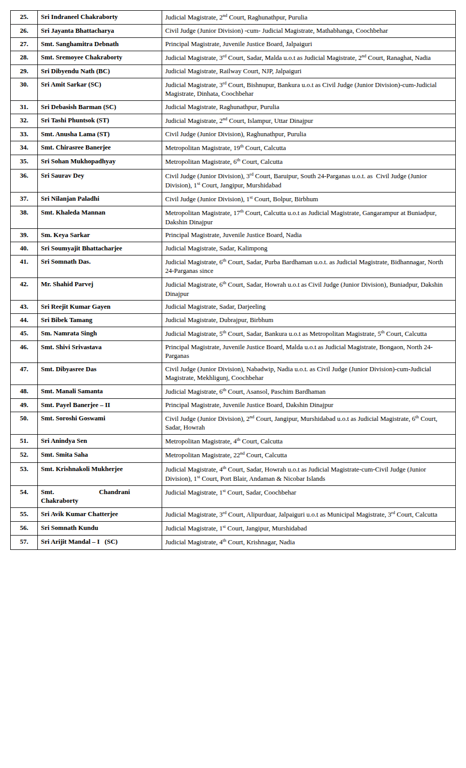| 25. | Sri Indraneel Chakraborty | Judicial Magistrate, 2 nd Court, Raghunathpur, Purulia |
| 26. | Sri Jayanta Bhattacharya | Civil Judge (Junior Division) -cum- Judicial Magistrate, Mathabhanga, Coochbehar |
| 27. | Smt. Sanghamitra Debnath | Principal Magistrate, Juvenile Justice Board, Jalpaiguri |
| 28. | Smt. Sremoyee Chakraborty | Judicial Magistrate, 3 rd Court, Sadar, Malda u.o.t as Judicial Magistrate, 2 nd Court, Ranaghat, Nadia |
| 29. | Sri Dibyendu Nath (BC) | Judicial Magistrate, Railway Court, NJP, Jalpaiguri |
| 30. | Sri Amit Sarkar (SC) | Judicial Magistrate, 3 rd Court, Bishnupur, Bankura u.o.t as Civil Judge (Junior Division)-cum-Judicial Magistrate, Dinhata, Coochbehar |
| 31. | Sri Debasish Barman (SC) | Judicial Magistrate, Raghunathpur, Purulia |
| 32. | Sri Tashi Phuntsok (ST) | Judicial Magistrate, 2 nd Court, Islampur, Uttar Dinajpur |
| 33. | Smt. Anusha Lama (ST) | Civil Judge (Junior Division), Raghunathpur, Purulia |
| 34. | Smt. Chirasree Banerjee | Metropolitan Magistrate, 19 th Court, Calcutta |
| 35. | Sri Sohan Mukhopadhyay | Metropolitan Magistrate, 6 th Court, Calcutta |
| 36. | Sri Saurav Dey | Civil Judge (Junior Division), 3 rd Court, Baruipur, South 24-Parganas u.o.t. as Civil Judge (Junior Division), 1 st Court, Jangipur, Murshidabad |
| 37. | Sri Nilanjan Paladhi | Civil Judge (Junior Division), 1 st Court, Bolpur, Birbhum |
| 38. | Smt. Khaleda Mannan | Metropolitan Magistrate, 17 th Court, Calcutta u.o.t as Judicial Magistrate, Gangarampur at Buniadpur, Dakshin Dinajpur |
| 39. | Sm. Keya Sarkar | Principal Magistrate, Juvenile Justice Board, Nadia |
| 40. | Sri Soumyajit Bhattacharjee | Judicial Magistrate, Sadar, Kalimpong |
| 41. | Sri Somnath Das. | Judicial Magistrate, 6 th Court, Sadar, Purba Bardhaman u.o.t. as Judicial Magistrate, Bidhannagar, North 24-Parganas since |
| 42. | Mr. Shahid Parvej | Judicial Magistrate, 6 th Court, Sadar, Howrah u.o.t as Civil Judge (Junior Division), Buniadpur, Dakshin Dinajpur |
| 43. | Sri Reejit Kumar Gayen | Judicial Magistrate, Sadar, Darjeeling |
| 44. | Sri Bibek Tamang | Judicial Magistrate, Dubrajpur, Birbhum |
| 45. | Sm. Namrata Singh | Judicial Magistrate, 5 th Court, Sadar, Bankura u.o.t as Metropolitan Magistrate, 5 th Court, Calcutta |
| 46. | Smt. Shivi Srivastava | Principal Magistrate, Juvenile Justice Board, Malda u.o.t as Judicial Magistrate, Bongaon, North 24-Parganas |
| 47. | Smt. Dibyasree Das | Civil Judge (Junior Division), Nabadwip, Nadia u.o.t. as Civil Judge (Junior Division)-cum-Judicial Magistrate, Mekhligunj, Coochbehar |
| 48. | Smt. Manali Samanta | Judicial Magistrate, 6 th Court, Asansol, Paschim Bardhaman |
| 49. | Smt. Payel Banerjee – II | Principal Magistrate, Juvenile Justice Board, Dakshin Dinajpur |
| 50. | Smt. Soroshi Goswami | Civil Judge (Junior Division), 2 nd Court, Jangipur, Murshidabad u.o.t as Judicial Magistrate, 6 th Court, Sadar, Howrah |
| 51. | Sri Anindya Sen | Metropolitan Magistrate, 4 th Court, Calcutta |
| 52. | Smt. Smita Saha | Metropolitan Magistrate, 22 nd Court, Calcutta |
| 53. | Smt. Krishnakoli Mukherjee | Judicial Magistrate, 4 th Court, Sadar, Howrah u.o.t as Judicial Magistrate-cum-Civil Judge (Junior Division), 1 st Court, Port Blair, Andaman & Nicobar Islands |
| 54. | Smt. Chandrani Chakraborty | Judicial Magistrate, 1 st Court, Sadar, Coochbehar |
| 55. | Sri Avik Kumar Chatterjee | Judicial Magistrate, 3 rd Court, Alipurduar, Jalpaiguri u.o.t as Municipal Magistrate, 3 rd Court, Calcutta |
| 56. | Sri Somnath Kundu | Judicial Magistrate, 1 st Court, Jangipur, Murshidabad |
| 57. | Sri Arijit Mandal – I (SC) | Judicial Magistrate, 4 th Court, Krishnagar, Nadia |